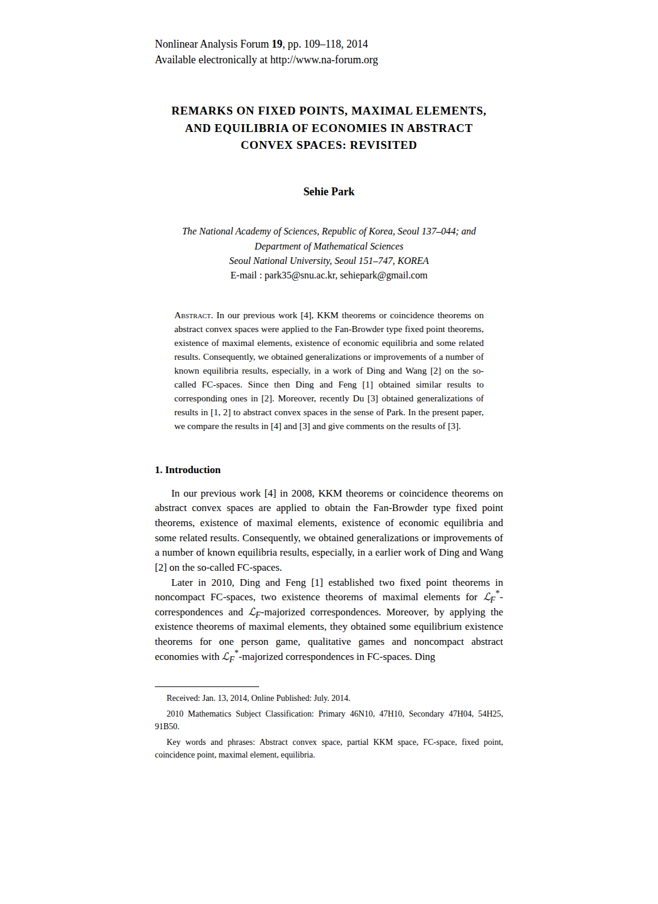Nonlinear Analysis Forum 19, pp. 109–118, 2014
Available electronically at http://www.na-forum.org
Remarks on Fixed Points, Maximal Elements,
and Equilibria of Economies in Abstract
Convex Spaces: Revisited
Sehie Park
The National Academy of Sciences, Republic of Korea, Seoul 137–044; and
Department of Mathematical Sciences
Seoul National University, Seoul 151–747, KOREA
E-mail : park35@snu.ac.kr, sehiepark@gmail.com
Abstract. In our previous work [4], KKM theorems or coincidence theorems on abstract convex spaces were applied to the Fan-Browder type fixed point theorems, existence of maximal elements, existence of economic equilibria and some related results. Consequently, we obtained generalizations or improvements of a number of known equilibria results, especially, in a work of Ding and Wang [2] on the so-called FC-spaces. Since then Ding and Feng [1] obtained similar results to corresponding ones in [2]. Moreover, recently Du [3] obtained generalizations of results in [1, 2] to abstract convex spaces in the sense of Park. In the present paper, we compare the results in [4] and [3] and give comments on the results of [3].
1. Introduction
In our previous work [4] in 2008, KKM theorems or coincidence theorems on abstract convex spaces are applied to obtain the Fan-Browder type fixed point theorems, existence of maximal elements, existence of economic equilibria and some related results. Consequently, we obtained generalizations or improvements of a number of known equilibria results, especially, in a earlier work of Ding and Wang [2] on the so-called FC-spaces.
Later in 2010, Ding and Feng [1] established two fixed point theorems in noncompact FC-spaces, two existence theorems of maximal elements for ℒF*-correspondences and ℒF-majorized correspondences. Moreover, by applying the existence theorems of maximal elements, they obtained some equilibrium existence theorems for one person game, qualitative games and noncompact abstract economies with ℒF*-majorized correspondences in FC-spaces. Ding
Received: Jan. 13, 2014, Online Published: July. 2014.
2010 Mathematics Subject Classification: Primary 46N10, 47H10, Secondary 47H04, 54H25, 91B50.
Key words and phrases: Abstract convex space, partial KKM space, FC-space, fixed point, coincidence point, maximal element, equilibria.